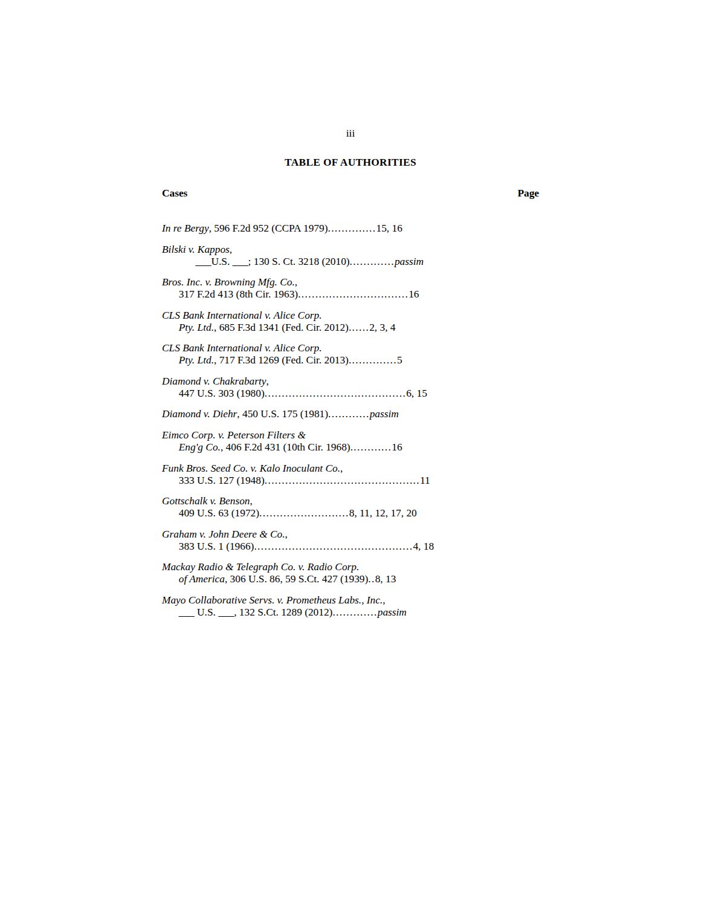iii
TABLE OF AUTHORITIES
Cases Page
In re Bergy, 596 F.2d 952 (CCPA 1979).............. 15, 16
Bilski v. Kappos, ___U.S. ___; 130 S. Ct. 3218 (2010)............. passim
Bros. Inc. v. Browning Mfg. Co., 317 F.2d 413 (8th Cir. 1963)................................ 16
CLS Bank International v. Alice Corp. Pty. Ltd., 685 F.3d 1341 (Fed. Cir. 2012)...... 2, 3, 4
CLS Bank International v. Alice Corp. Pty. Ltd., 717 F.3d 1269 (Fed. Cir. 2013).............. 5
Diamond v. Chakrabarty, 447 U.S. 303 (1980)......................................... 6, 15
Diamond v. Diehr, 450 U.S. 175 (1981)............ passim
Eimco Corp. v. Peterson Filters & Eng'g Co., 406 F.2d 431 (10th Cir. 1968)............ 16
Funk Bros. Seed Co. v. Kalo Inoculant Co., 333 U.S. 127 (1948)............................................. 11
Gottschalk v. Benson, 409 U.S. 63 (1972).......................... 8, 11, 12, 17, 20
Graham v. John Deere & Co., 383 U.S. 1 (1966).............................................. 4, 18
Mackay Radio & Telegraph Co. v. Radio Corp. of America, 306 U.S. 86, 59 S.Ct. 427 (1939).. 8, 13
Mayo Collaborative Servs. v. Prometheus Labs., Inc., ___ U.S. ___, 132 S.Ct. 1289 (2012)............. passim